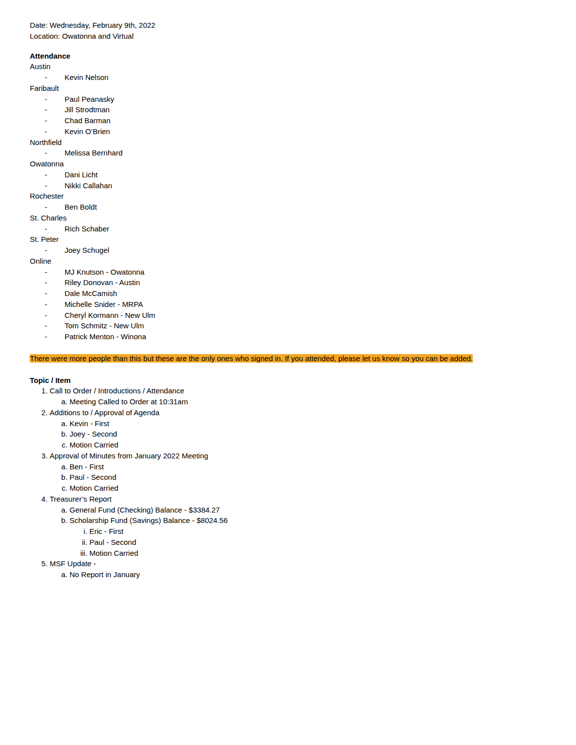Date: Wednesday, February 9th, 2022
Location: Owatonna and Virtual
Attendance
Austin
Kevin Nelson
Faribault
Paul Peanasky
Jill Strodtman
Chad Barman
Kevin O’Brien
Northfield
Melissa Bernhard
Owatonna
Dani Licht
Nikki Callahan
Rochester
Ben Boldt
St. Charles
Rich Schaber
St. Peter
Joey Schugel
Online
MJ Knutson - Owatonna
Riley Donovan - Austin
Dale McCamish
Michelle Snider - MRPA
Cheryl Kormann - New Ulm
Tom Schmitz - New Ulm
Patrick Menton - Winona
There were more people than this but these are the only ones who signed in. If you attended, please let us know so you can be added.
Topic / Item
Call to Order / Introductions / Attendance
Meeting Called to Order at 10:31am
Additions to / Approval of Agenda
Kevin - First
Joey - Second
Motion Carried
Approval of Minutes from January 2022 Meeting
Ben - First
Paul - Second
Motion Carried
Treasurer’s Report
General Fund (Checking) Balance - $3384.27
Scholarship Fund (Savings) Balance - $8024.56
Eric - First
Paul - Second
Motion Carried
MSF Update -
No Report in January